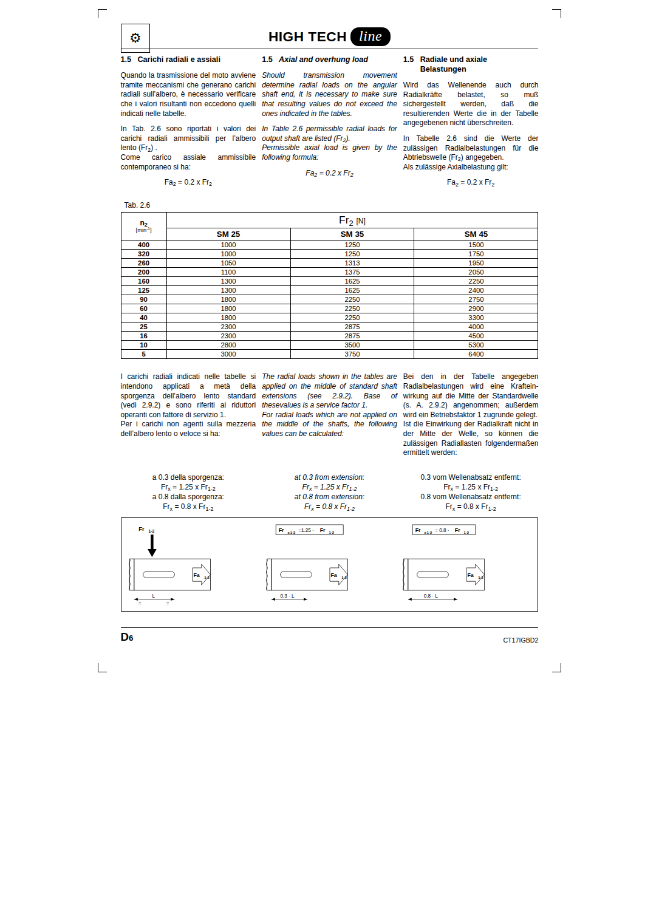⚙
HIGH TECH line
1.5 Carichi radiali e assiali
Quando la trasmissione del moto avviene tramite meccanismi che generano carichi radiali sull’albero, è necessario verificare che i valori risultanti non eccedono quelli indicati nelle tabelle.
In Tab. 2.6 sono riportati i valori dei carichi radiali ammissibili per l’albero lento (Fr2) .
Come carico assiale ammissibile contemporaneo si ha:
Fa2 = 0.2 x Fr2
1.5 Axial and overhung load
Should transmission movement determine radial loads on the angular shaft end, it is necessary to make sure that resulting values do not exceed the ones indicated in the tables.
In Table 2.6 permissible radial loads for output shaft are listed (Fr2).
Permissible axial load is given by the following formula:
Fa2 = 0.2 x Fr2
1.5 Radiale und axiale
Belastungen
Wird das Wellenende auch durch Radialkräfte belastet, so muß sichergestellt werden, daß die resultierenden Werte die in der Tabelle angegebenen nicht überschreiten.
In Tabelle 2.6 sind die Werte der zulässigen Radialbelastungen für die Abtriebswelle (Fr2) angegeben.
Als zulässige Axialbelastung gilt:
Fa2 = 0.2 x Fr2
Tab. 2.6
| n 2 [min -1 ] | Fr 2 [N] |
| --- | --- |
| SM 25 | SM 35 | SM 45 |
| 400 | 1000 | 1250 | 1500 |
| 320 | 1000 | 1250 | 1750 |
| 260 | 1050 | 1313 | 1950 |
| 200 | 1100 | 1375 | 2050 |
| 160 | 1300 | 1625 | 2250 |
| 125 | 1300 | 1625 | 2400 |
| 90 | 1800 | 2250 | 2750 |
| 60 | 1800 | 2250 | 2900 |
| 40 | 1800 | 2250 | 3300 |
| 25 | 2300 | 2875 | 4000 |
| 16 | 2300 | 2875 | 4500 |
| 10 | 2800 | 3500 | 5300 |
| 5 | 3000 | 3750 | 6400 |
I carichi radiali indicati nelle tabelle si intendono applicati a metà della sporgenza dell’albero lento standard (vedi 2.9.2) e sono riferiti ai riduttori operanti con fattore di servizio 1.
Per i carichi non agenti sulla mezzeria dell’albero lento o veloce si ha:
The radial loads shown in the tables are applied on the middle of standard shaft extensions (see 2.9.2). Base of thesevalues is a service factor 1.
For radial loads which are not applied on the middle of the shafts, the following values can be calculated:
Bei den in der Tabelle angegeben Radialbelastungen wird eine Kraftein- wirkung auf die Mitte der Standardwelle (s. A. 2.9.2) angenommen; außerdem wird ein Betriebsfaktor 1 zugrunde gelegt.
Ist die Einwirkung der Radialkraft nicht in der Mitte der Welle, so können die zulässigen Radiallasten folgendermaßen ermittelt werden:
a 0.3 della sporgenza:
Frx = 1.25 x Fr1-2
a 0.8 dalla sporgenza:
Frx = 0.8 x Fr1-2
at 0.3 from extension:
Frx = 1.25 x Fr1-2
at 0.8 from extension:
Frx = 0.8 x Fr1-2
0.3 vom Wellenabsatz entfernt:
Frx = 1.25 x Fr1-2
0.8 vom Wellenabsatz entfernt:
Frx = 0.8 x Fr1-2
Fr 1-2 Fa 1-2 L = =
Fr x 1-2 =1.25 · Fr 1-2 Fa 1-2 0.3 · L
Fr x 1-2 = 0.8 · Fr 1-2 Fa 1-2 0.8 · L
D6
CT17IGBD2